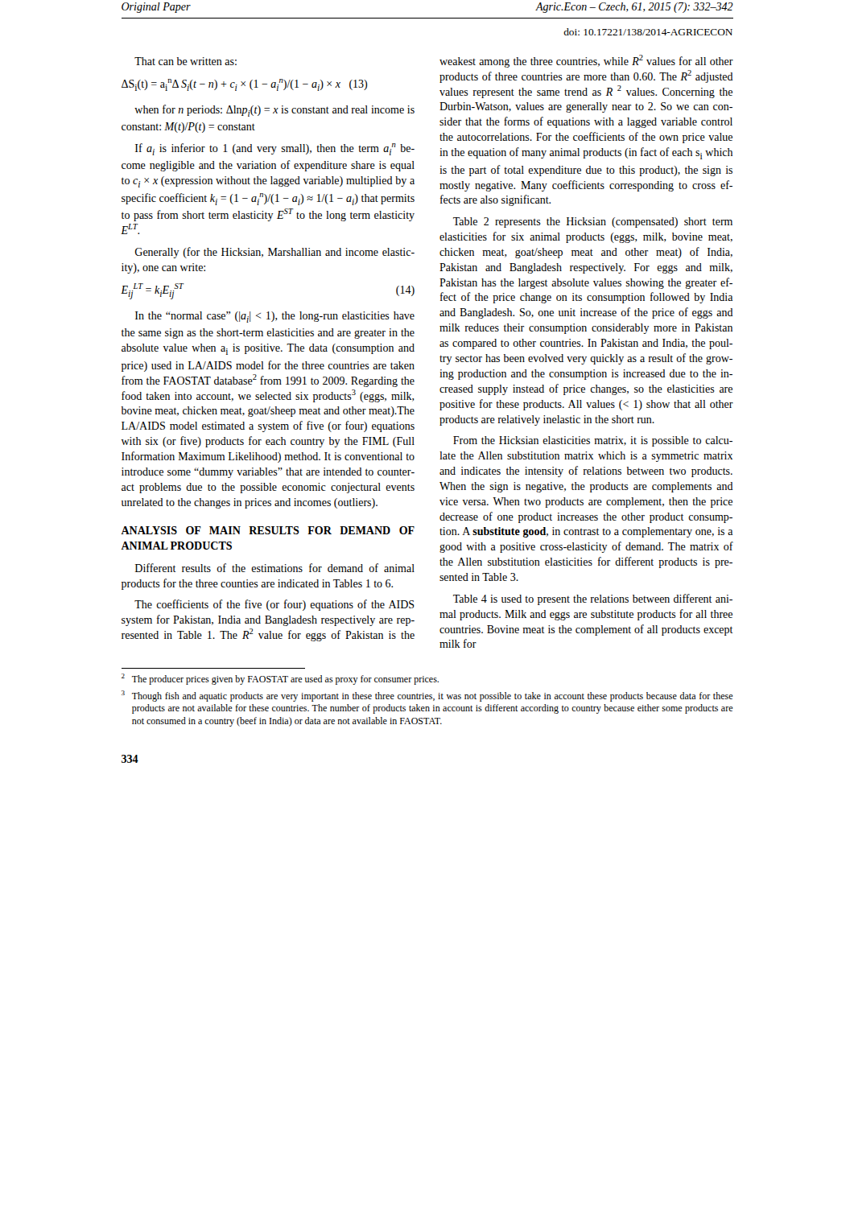Original Paper
Agric.Econ – Czech, 61, 2015 (7): 332–342
doi: 10.17221/138/2014-AGRICECON
That can be written as:
ΔSi(t) = ainΔ Si(t − n) + ci × (1 − ain)/(1 − ai) × x (13)
when for n periods: Δlnpi(t) = x is constant and real income is constant: M(t)/P(t) = constant
If ai is inferior to 1 (and very small), then the term ain become negligible and the variation of expenditure share is equal to ci × x (expression without the lagged variable) multiplied by a specific coefficient ki = (1 − ain)/(1 − ai) ≈ 1/(1 − ai) that permits to pass from short term elasticity EST to the long term elasticity ELT.
Generally (for the Hicksian, Marshallian and income elasticity), one can write:
EijLT = ki EijST(14)
In the “normal case” (|ai| < 1), the long-run elasticities have the same sign as the short-term elasticities and are greater in the absolute value when ai is positive. The data (consumption and price) used in LA/AIDS model for the three countries are taken from the FAOSTAT database2 from 1991 to 2009. Regarding the food taken into account, we selected six products3 (eggs, milk, bovine meat, chicken meat, goat/sheep meat and other meat).The LA/AIDS model estimated a system of five (or four) equations with six (or five) products for each country by the FIML (Full Information Maximum Likelihood) method. It is conventional to introduce some “dummy variables” that are intended to counteract problems due to the possible economic conjectural events unrelated to the changes in prices and incomes (outliers).
Analysis of main results for demand of animal products
Different results of the estimations for demand of animal products for the three counties are indicated in Tables 1 to 6.
The coefficients of the five (or four) equations of the AIDS system for Pakistan, India and Bangladesh respectively are represented in Table 1. The R2 value for eggs of Pakistan is the weakest among the three countries, while R2 values for all other products of three countries are more than 0.60. The R2 adjusted values represent the same trend as R 2 values. Concerning the Durbin-Watson, values are generally near to 2. So we can consider that the forms of equations with a lagged variable control the autocorrelations. For the coefficients of the own price value in the equation of many animal products (in fact of each si which is the part of total expenditure due to this product), the sign is mostly negative. Many coefficients corresponding to cross effects are also significant.
Table 2 represents the Hicksian (compensated) short term elasticities for six animal products (eggs, milk, bovine meat, chicken meat, goat/sheep meat and other meat) of India, Pakistan and Bangladesh respectively. For eggs and milk, Pakistan has the largest absolute values showing the greater effect of the price change on its consumption followed by India and Bangladesh. So, one unit increase of the price of eggs and milk reduces their consumption considerably more in Pakistan as compared to other countries. In Pakistan and India, the poultry sector has been evolved very quickly as a result of the growing production and the consumption is increased due to the increased supply instead of price changes, so the elasticities are positive for these products. All values (< 1) show that all other products are relatively inelastic in the short run.
From the Hicksian elasticities matrix, it is possible to calculate the Allen substitution matrix which is a symmetric matrix and indicates the intensity of relations between two products. When the sign is negative, the products are complements and vice versa. When two products are complement, then the price decrease of one product increases the other product consumption. A substitute good, in contrast to a complementary one, is a good with a positive cross-elasticity of demand. The matrix of the Allen substitution elasticities for different products is presented in Table 3.
Table 4 is used to present the relations between different animal products. Milk and eggs are substitute products for all three countries. Bovine meat is the complement of all products except milk for
2 The producer prices given by FAOSTAT are used as proxy for consumer prices.
3 Though fish and aquatic products are very important in these three countries, it was not possible to take in account these products because data for these products are not available for these countries. The number of products taken in account is different according to country because either some products are not consumed in a country (beef in India) or data are not available in FAOSTAT.
334